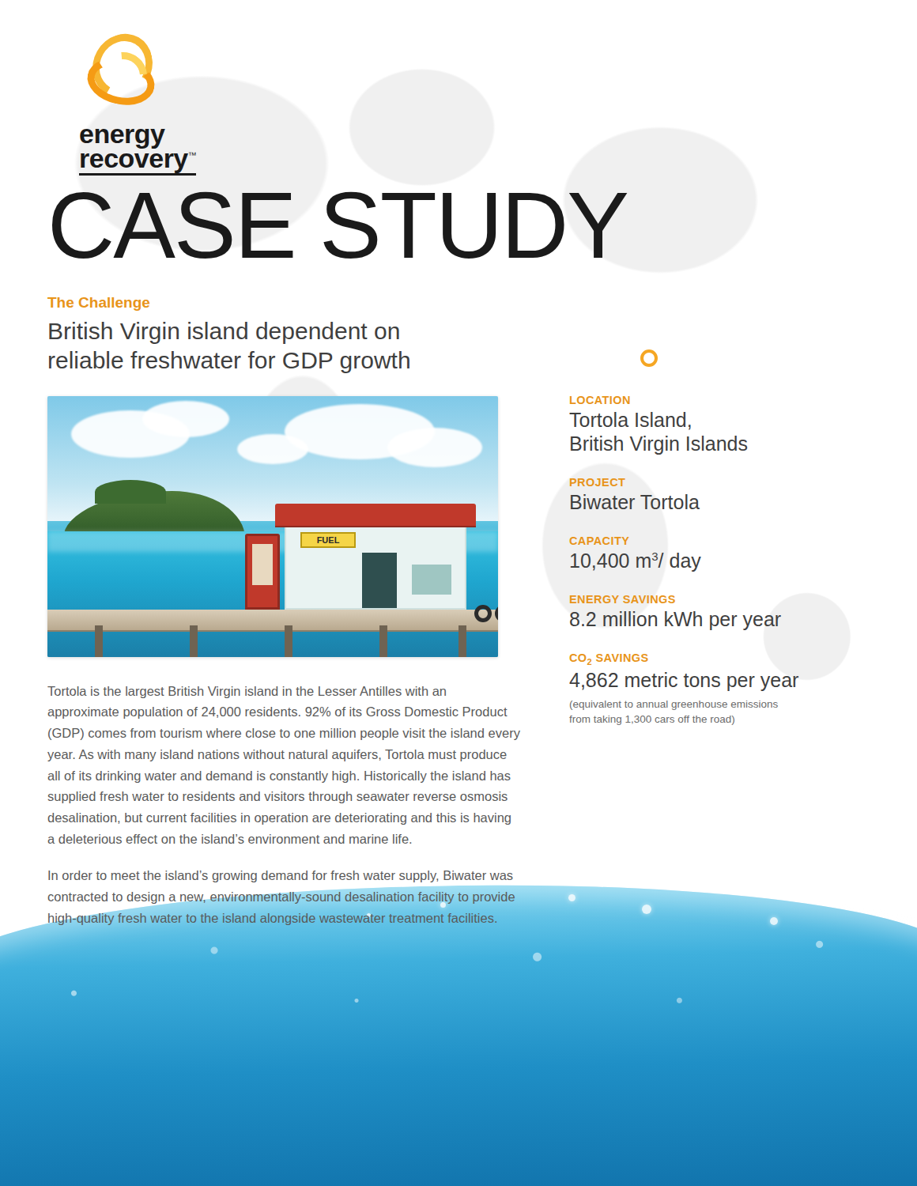energy
recovery™
CASE STUDY
The Challenge
British Virgin island dependent on
reliable freshwater for GDP growth
FUEL
Tortola is the largest British Virgin island in the Lesser Antilles with an approximate population of 24,000 residents. 92% of its Gross Domestic Product (GDP) comes from tourism where close to one million people visit the island every year. As with many island nations without natural aquifers, Tortola must produce all of its drinking water and demand is constantly high. Historically the island has supplied fresh water to residents and visitors through seawater reverse osmosis desalination, but current facilities in operation are deteriorating and this is having a deleterious effect on the island’s environment and marine life.
In order to meet the island’s growing demand for fresh water supply, Biwater was contracted to design a new, environmentally-sound desalination facility to provide high-quality fresh water to the island alongside wastewater treatment facilities.
LOCATION
Tortola Island,
British Virgin Islands
PROJECT
Biwater Tortola
CAPACITY
10,400 m3/ day
ENERGY SAVINGS
8.2 million kWh per year
CO2 SAVINGS
4,862 metric tons per year
(equivalent to annual greenhouse emissions
from taking 1,300 cars off the road)